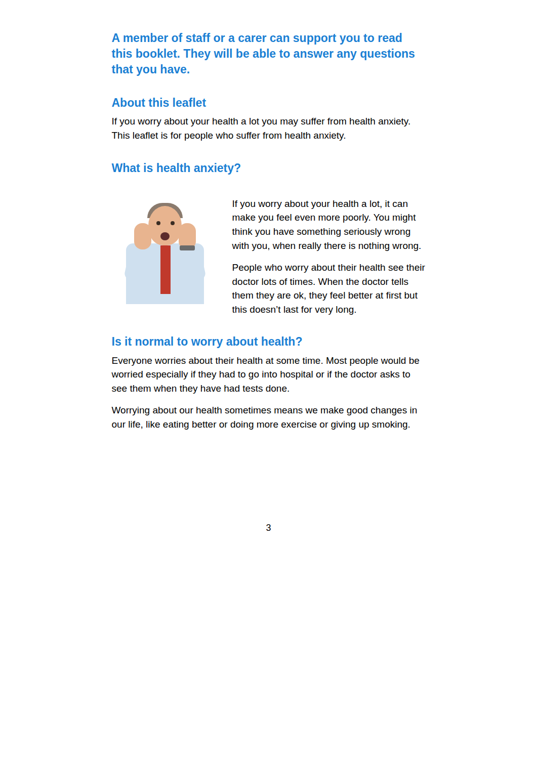A member of staff or a carer can support you to read this booklet. They will be able to answer any questions that you have.
About this leaflet
If you worry about your health a lot you may suffer from health anxiety. This leaflet is for people who suffer from health anxiety.
What is health anxiety?
If you worry about your health a lot, it can make you feel even more poorly. You might think you have something seriously wrong with you, when really there is nothing wrong.
People who worry about their health see their doctor lots of times. When the doctor tells them they are ok, they feel better at first but this doesn’t last for very long.
Is it normal to worry about health?
Everyone worries about their health at some time. Most people would be worried especially if they had to go into hospital or if the doctor asks to see them when they have had tests done.
Worrying about our health sometimes means we make good changes in our life, like eating better or doing more exercise or giving up smoking.
3